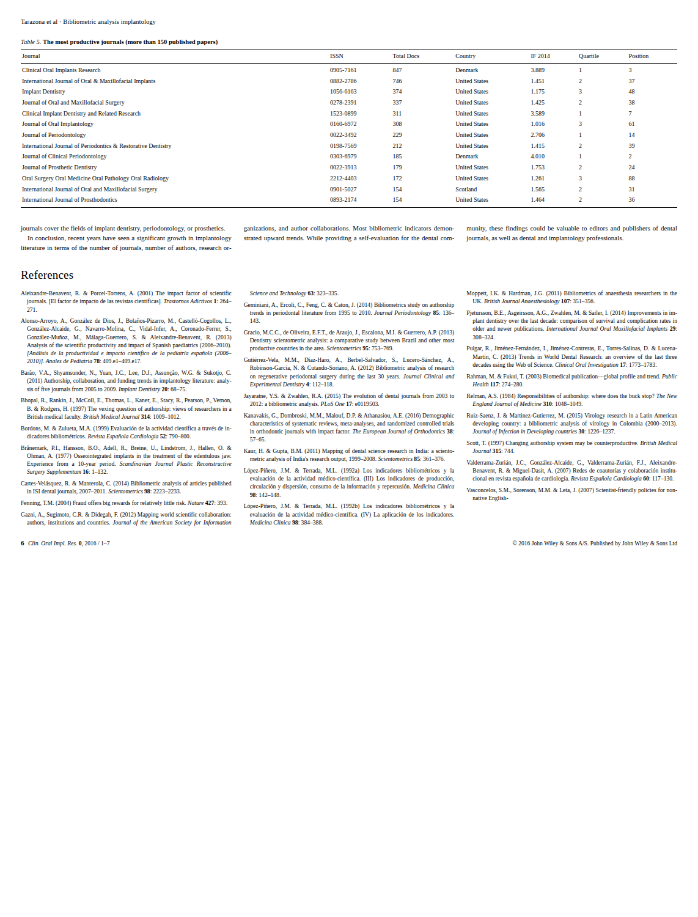Tarazona et al · Bibliometric analysis implantology
Table 5. The most productive journals (more than 150 published papers)
| Journal | ISSN | Total Docs | Country | IF 2014 | Quartile | Position |
| --- | --- | --- | --- | --- | --- | --- |
| Clinical Oral Implants Research | 0905-7161 | 847 | Denmark | 3.889 | 1 | 3 |
| International Journal of Oral & Maxillofacial Implants | 0882-2786 | 746 | United States | 1.451 | 2 | 37 |
| Implant Dentistry | 1056-6163 | 374 | United States | 1.175 | 3 | 48 |
| Journal of Oral and Maxillofacial Surgery | 0278-2391 | 337 | United States | 1.425 | 2 | 38 |
| Clinical Implant Dentistry and Related Research | 1523-0899 | 311 | United States | 3.589 | 1 | 7 |
| Journal of Oral Implantology | 0160-6972 | 308 | United States | 1.016 | 3 | 61 |
| Journal of Periodontology | 0022-3492 | 229 | United States | 2.706 | 1 | 14 |
| International Journal of Periodontics & Restorative Dentistry | 0198-7569 | 212 | United States | 1.415 | 2 | 39 |
| Journal of Clinical Periodontology | 0303-6979 | 185 | Denmark | 4.010 | 1 | 2 |
| Journal of Prosthetic Dentistry | 0022-3913 | 179 | United States | 1.753 | 2 | 24 |
| Oral Surgery Oral Medicine Oral Pathology Oral Radiology | 2212-4403 | 172 | United States | 1.261 | 3 | 88 |
| International Journal of Oral and Maxillofacial Surgery | 0901-5027 | 154 | Scotland | 1.565 | 2 | 31 |
| International Journal of Prosthodontics | 0893-2174 | 154 | United States | 1.464 | 2 | 36 |
journals cover the fields of implant dentistry, periodontology, or prosthetics.
In conclusion, recent years have seen a significant growth in implantology literature in terms of the number of journals, number of authors, research organizations, and author collaborations. Most bibliometric indicators demonstrated upward trends. While providing a self-evaluation for the dental community, these findings could be valuable to editors and publishers of dental journals, as well as dental and implantology professionals.
References
Aleixandre-Benavent, R. & Porcel-Torrens, A. (2001) The impact factor of scientific journals. [El factor de impacto de las revistas científicas]. Trastornos Adictivos 1: 264–271.
Alonso-Arroyo, A., González de Dios, J., Bolaños-Pizarro, M., Castelló-Cogollos, L., González-Alcaide, G., Navarro-Molina, C., Vidal-Infer, A., Coronado-Ferrer, S., González-Muñoz, M., Málaga-Guerrero, S. & Aleixandre-Benavent, R. (2013) Analysis of the scientific productivity and impact of Spanish paediatrics (2006–2010). [Análisis de la productividad e impacto científico de la pediatría española (2006–2010)]. Anales de Pediatria 78: 409.e1–409.e17.
Barão, V.A., Shyamsunder, N., Yuan, J.C., Lee, D.J., Assunção, W.G. & Sukotjo, C. (2011) Authorship, collaboration, and funding trends in implantology literature: analysis of five journals from 2005 to 2009. Implant Dentistry 20: 68–75.
Bhopal, R., Rankin, J., McColl, E., Thomas, L., Kaner, E., Stacy, R., Pearson, P., Vernon, B. & Rodgers, H. (1997) The vexing question of authorship: views of researchers in a British medical faculty. British Medical Journal 314: 1009–1012.
Bordons, M. & Zulueta, M.A. (1999) Evaluación de la actividad científica a través de indicadores bibliométricos. Revista Española Cardiologia 52: 790–800.
Brånemark, P.I., Hansson, B.O., Adell, R., Breine, U., Lindstrom, J., Hallen, O. & Ohman, A. (1977) Osseointegrated implants in the treatment of the edentulous jaw. Experience from a 10-year period. Scandinavian Journal Plastic Reconstructive Surgery Supplementum 16: 1–132.
Cartes-Velásquez, R. & Manterola, C. (2014) Bibliometric analysis of articles published in ISI dental journals, 2007–2011. Scientometrics 98: 2223–2233.
Fenning, T.M. (2004) Fraud offers big rewards for relatively little risk. Nature 427: 393.
Gazni, A., Sugimoto, C.R. & Didegah, F. (2012) Mapping world scientific collaboration: authors, institutions and countries. Journal of the American Society for Information Science and Technology 63: 323–335.
Geminiani, A., Ercoli, C., Feng, C. & Caton, J. (2014) Bibliometrics study on authorship trends in periodontal literature from 1995 to 2010. Journal Periodontology 85: 136–143.
Gracio, M.C.C., de Oliveira, E.F.T., de Araujo, J., Escalona, M.I. & Guerrero, A.P. (2013) Dentistry scientometric analysis: a comparative study between Brazil and other most productive countries in the area. Scientometrics 95: 753–769.
Gutiérrez-Vela, M.M., Díaz-Haro, A., Berbel-Salvador, S., Lucero-Sánchez, A., Robinson-García, N. & Cutando-Soriano, A. (2012) Bibliometric analysis of research on regenerative periodontal surgery during the last 30 years. Journal Clinical and Experimental Dentistry 4: 112–118.
Jayaratne, Y.S. & Zwahlen, R.A. (2015) The evolution of dental journals from 2003 to 2012: a bibliometric analysis. PLoS One 17: e0119503.
Kanavakis, G., Dombroski, M.M., Malouf, D.P. & Athanasiou, A.E. (2016) Demographic characteristics of systematic reviews, meta-analyses, and randomized controlled trials in orthodontic journals with impact factor. The European Journal of Orthodontics 38: 57–65.
Kaur, H. & Gupta, B.M. (2011) Mapping of dental science research in India: a scientometric analysis of India's research output, 1999–2008. Scientometrics 85: 361–376.
López-Piñero, J.M. & Terrada, M.L. (1992a) Los indicadores bibliométricos y la evaluación de la actividad médico-científica. (III) Los indicadores de producción, circulación y dispersión, consumo de la información y repercusión. Medicina Clinica 98: 142–148.
López-Piñero, J.M. & Terrada, M.L. (1992b) Los indicadores bibliométricos y la evaluación de la actividad médico-científica. (IV) La aplicación de los indicadores. Medicina Clinica 98: 384–388.
Moppett, I.K. & Hardman, J.G. (2011) Bibliometrics of anaesthesia researchers in the UK. British Journal Anaesthesiology 107: 351–356.
Pjetursson, B.E., Asgeirsson, A.G., Zwahlen, M. & Sailer, I. (2014) Improvements in implant dentistry over the last decade: comparison of survival and complication rates in older and newer publications. International Journal Oral Maxillofacial Implants 29: 308–324.
Pulgar, R., Jiménez-Fernández, I., Jiménez-Contreras, E., Torres-Salinas, D. & Lucena-Martín, C. (2013) Trends in World Dental Research: an overview of the last three decades using the Web of Science. Clinical Oral Investigation 17: 1773–1783.
Rahman, M. & Fukui, T. (2003) Biomedical publication—global profile and trend. Public Health 117: 274–280.
Relman, A.S. (1984) Responsibilities of authorship: where does the buck stop? The New England Journal of Medicine 310: 1048–1049.
Ruiz-Saenz, J. & Martinez-Gutierrez, M. (2015) Virology research in a Latin American developing country: a bibliometric analysis of virology in Colombia (2000–2013). Journal of Infection in Developing countries 30: 1226–1237.
Scott, T. (1997) Changing authorship system may be counterproductive. British Medical Journal 315: 744.
Valderrama-Zurián, J.C., González-Alcaide, G., Valderrama-Zurián, F.J., Aleixandre-Benavent, R. & Miguel-Dasit, A. (2007) Redes de coautorías y colaboración institucional en revista española de cardiología. Revista Española Cardiologia 60: 117–130.
Vasconcelos, S.M., Sorenson, M.M. & Leta, J. (2007) Scientist-friendly policies for non-native English-
6 Clin. Oral Impl. Res. 0, 2016 / 1–7
© 2016 John Wiley & Sons A/S. Published by John Wiley & Sons Ltd